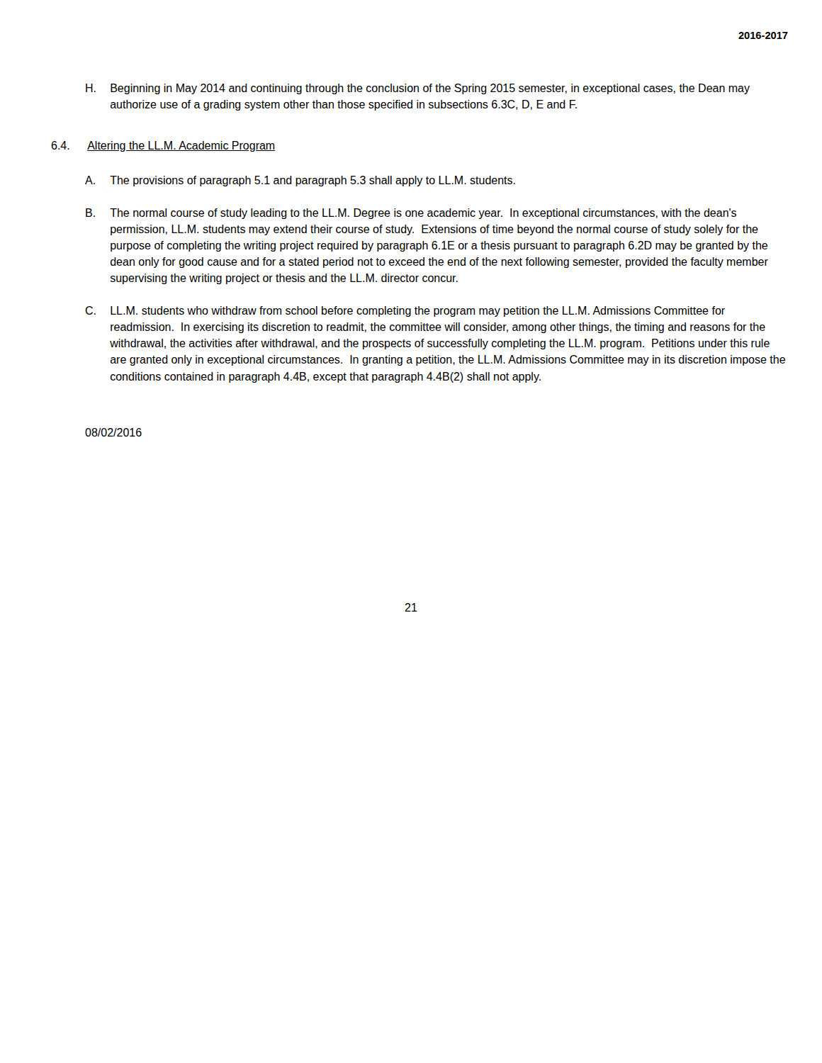2016-2017
H. Beginning in May 2014 and continuing through the conclusion of the Spring 2015 semester, in exceptional cases, the Dean may authorize use of a grading system other than those specified in subsections 6.3C, D, E and F.
6.4. Altering the LL.M. Academic Program
A. The provisions of paragraph 5.1 and paragraph 5.3 shall apply to LL.M. students.
B. The normal course of study leading to the LL.M. Degree is one academic year. In exceptional circumstances, with the dean's permission, LL.M. students may extend their course of study. Extensions of time beyond the normal course of study solely for the purpose of completing the writing project required by paragraph 6.1E or a thesis pursuant to paragraph 6.2D may be granted by the dean only for good cause and for a stated period not to exceed the end of the next following semester, provided the faculty member supervising the writing project or thesis and the LL.M. director concur.
C. LL.M. students who withdraw from school before completing the program may petition the LL.M. Admissions Committee for readmission. In exercising its discretion to readmit, the committee will consider, among other things, the timing and reasons for the withdrawal, the activities after withdrawal, and the prospects of successfully completing the LL.M. program. Petitions under this rule are granted only in exceptional circumstances. In granting a petition, the LL.M. Admissions Committee may in its discretion impose the conditions contained in paragraph 4.4B, except that paragraph 4.4B(2) shall not apply.
08/02/2016
21